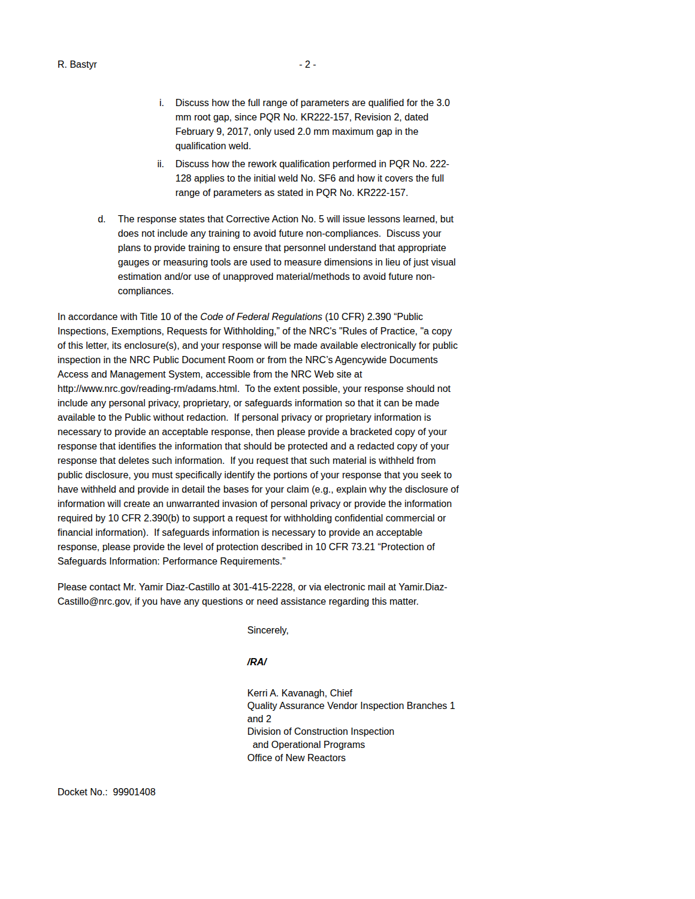R. Bastyr - 2 -
Discuss how the full range of parameters are qualified for the 3.0 mm root gap, since PQR No. KR222-157, Revision 2, dated February 9, 2017, only used 2.0 mm maximum gap in the qualification weld.
Discuss how the rework qualification performed in PQR No. 222-128 applies to the initial weld No. SF6 and how it covers the full range of parameters as stated in PQR No. KR222-157.
d. The response states that Corrective Action No. 5 will issue lessons learned, but does not include any training to avoid future non-compliances. Discuss your plans to provide training to ensure that personnel understand that appropriate gauges or measuring tools are used to measure dimensions in lieu of just visual estimation and/or use of unapproved material/methods to avoid future non-compliances.
In accordance with Title 10 of the Code of Federal Regulations (10 CFR) 2.390 “Public Inspections, Exemptions, Requests for Withholding,” of the NRC's "Rules of Practice, "a copy of this letter, its enclosure(s), and your response will be made available electronically for public inspection in the NRC Public Document Room or from the NRC’s Agencywide Documents Access and Management System, accessible from the NRC Web site at http://www.nrc.gov/reading-rm/adams.html. To the extent possible, your response should not include any personal privacy, proprietary, or safeguards information so that it can be made available to the Public without redaction. If personal privacy or proprietary information is necessary to provide an acceptable response, then please provide a bracketed copy of your response that identifies the information that should be protected and a redacted copy of your response that deletes such information. If you request that such material is withheld from public disclosure, you must specifically identify the portions of your response that you seek to have withheld and provide in detail the bases for your claim (e.g., explain why the disclosure of information will create an unwarranted invasion of personal privacy or provide the information required by 10 CFR 2.390(b) to support a request for withholding confidential commercial or financial information). If safeguards information is necessary to provide an acceptable response, please provide the level of protection described in 10 CFR 73.21 “Protection of Safeguards Information: Performance Requirements.”
Please contact Mr. Yamir Diaz-Castillo at 301-415-2228, or via electronic mail at Yamir.Diaz-Castillo@nrc.gov, if you have any questions or need assistance regarding this matter.
Sincerely,
/RA/
Kerri A. Kavanagh, Chief
Quality Assurance Vendor Inspection Branches 1 and 2
Division of Construction Inspection
and Operational Programs
Office of New Reactors
Docket No.: 99901408